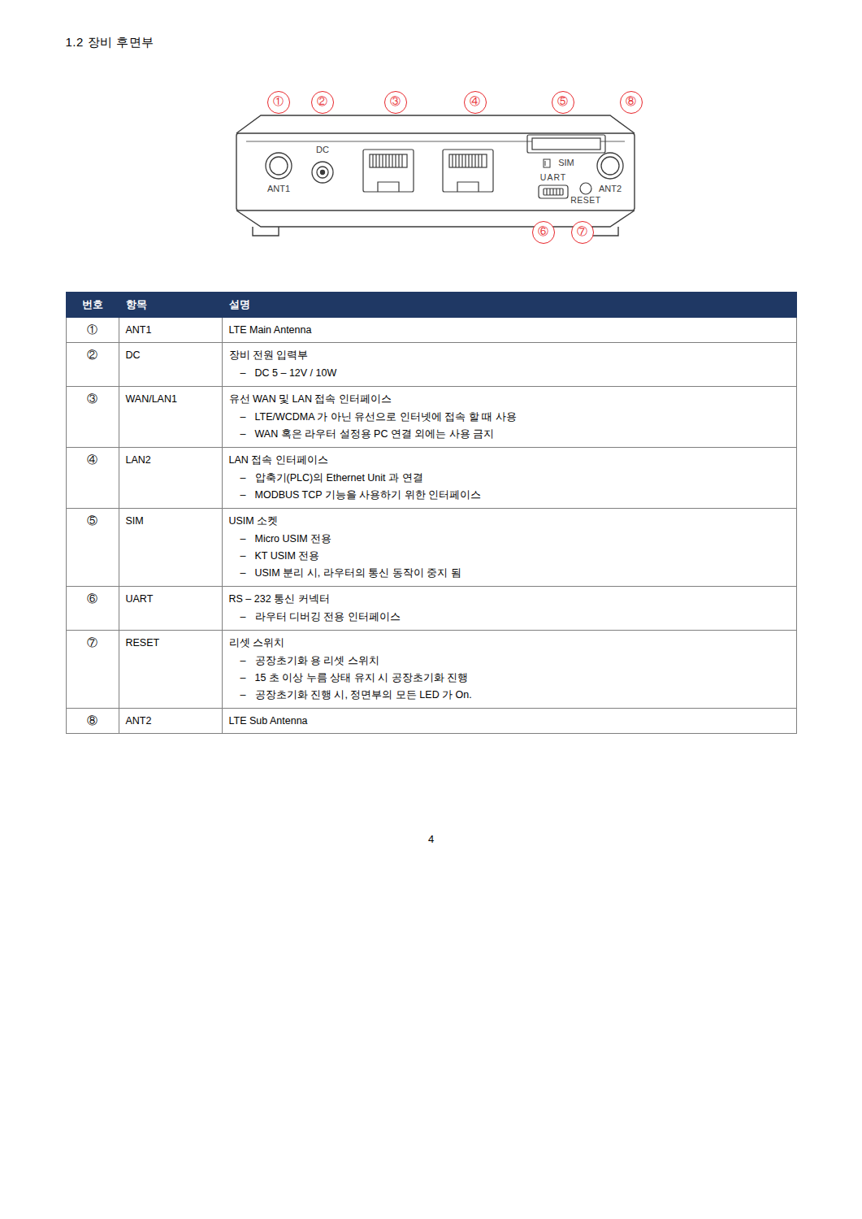1.2 장비 후면부
①
②
③
④
⑤
⑧
⑥
⑦
ANT1 DC SIM UART RESET ANT2
| 번호 | 항목 | 설명 |
| --- | --- | --- |
| ① | ANT1 | LTE Main Antenna |
| ② | DC | 장비 전원 입력부 DC 5 – 12V / 10W |
| ③ | WAN/LAN1 | 유선 WAN 및 LAN 접속 인터페이스 LTE/WCDMA 가 아닌 유선으로 인터넷에 접속 할 때 사용 WAN 혹은 라우터 설정용 PC 연결 외에는 사용 금지 |
| ④ | LAN2 | LAN 접속 인터페이스 압축기(PLC)의 Ethernet Unit 과 연결 MODBUS TCP 기능을 사용하기 위한 인터페이스 |
| ⑤ | SIM | USIM 소켓 Micro USIM 전용 KT USIM 전용 USIM 분리 시, 라우터의 통신 동작이 중지 됨 |
| ⑥ | UART | RS – 232 통신 커넥터 라우터 디버깅 전용 인터페이스 |
| ⑦ | RESET | 리셋 스위치 공장초기화 용 리셋 스위치 15 초 이상 누름 상태 유지 시 공장초기화 진행 공장초기화 진행 시, 정면부의 모든 LED 가 On. |
| ⑧ | ANT2 | LTE Sub Antenna |
4